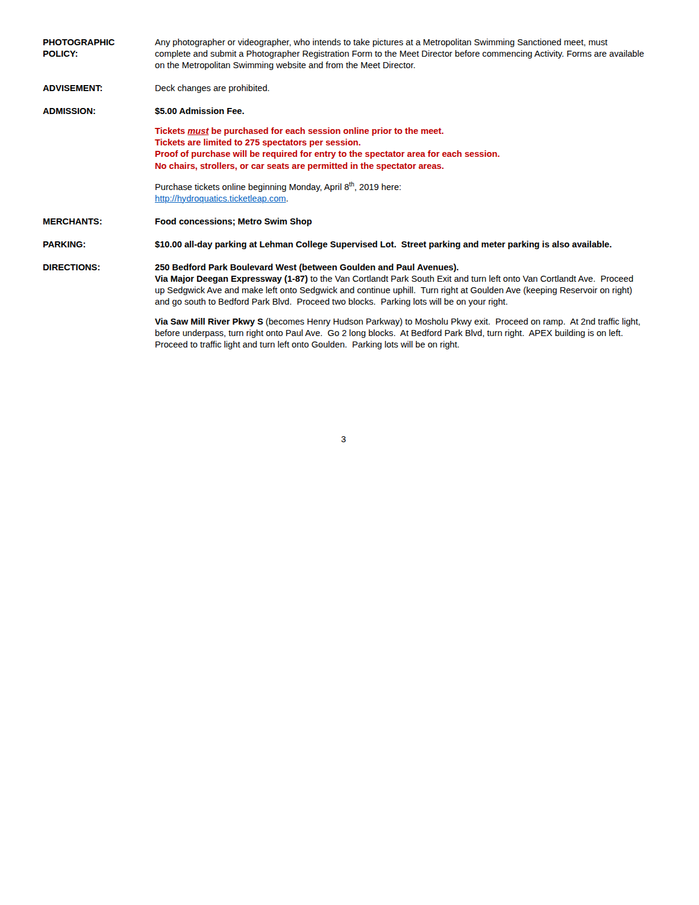| PHOTOGRAPHIC POLICY: | Any photographer or videographer, who intends to take pictures at a Metropolitan Swimming Sanctioned meet, must complete and submit a Photographer Registration Form to the Meet Director before commencing Activity. Forms are available on the Metropolitan Swimming website and from the Meet Director. |
| ADVISEMENT: | Deck changes are prohibited. |
| ADMISSION: | $5.00 Admission Fee. Tickets must be purchased for each session online prior to the meet. Tickets are limited to 275 spectators per session. Proof of purchase will be required for entry to the spectator area for each session. No chairs, strollers, or car seats are permitted in the spectator areas. Purchase tickets online beginning Monday, April 8 th , 2019 here: http://hydroquatics.ticketleap.com . |
| MERCHANTS: | Food concessions; Metro Swim Shop |
| PARKING: | $10.00 all-day parking at Lehman College Supervised Lot. Street parking and meter parking is also available. |
| DIRECTIONS: | 250 Bedford Park Boulevard West (between Goulden and Paul Avenues). Via Major Deegan Expressway (1-87) to the Van Cortlandt Park South Exit and turn left onto Van Cortlandt Ave. Proceed up Sedgwick Ave and make left onto Sedgwick and continue uphill. Turn right at Goulden Ave (keeping Reservoir on right) and go south to Bedford Park Blvd. Proceed two blocks. Parking lots will be on your right. Via Saw Mill River Pkwy S (becomes Henry Hudson Parkway) to Mosholu Pkwy exit. Proceed on ramp. At 2nd traffic light, before underpass, turn right onto Paul Ave. Go 2 long blocks. At Bedford Park Blvd, turn right. APEX building is on left. Proceed to traffic light and turn left onto Goulden. Parking lots will be on right. |
3